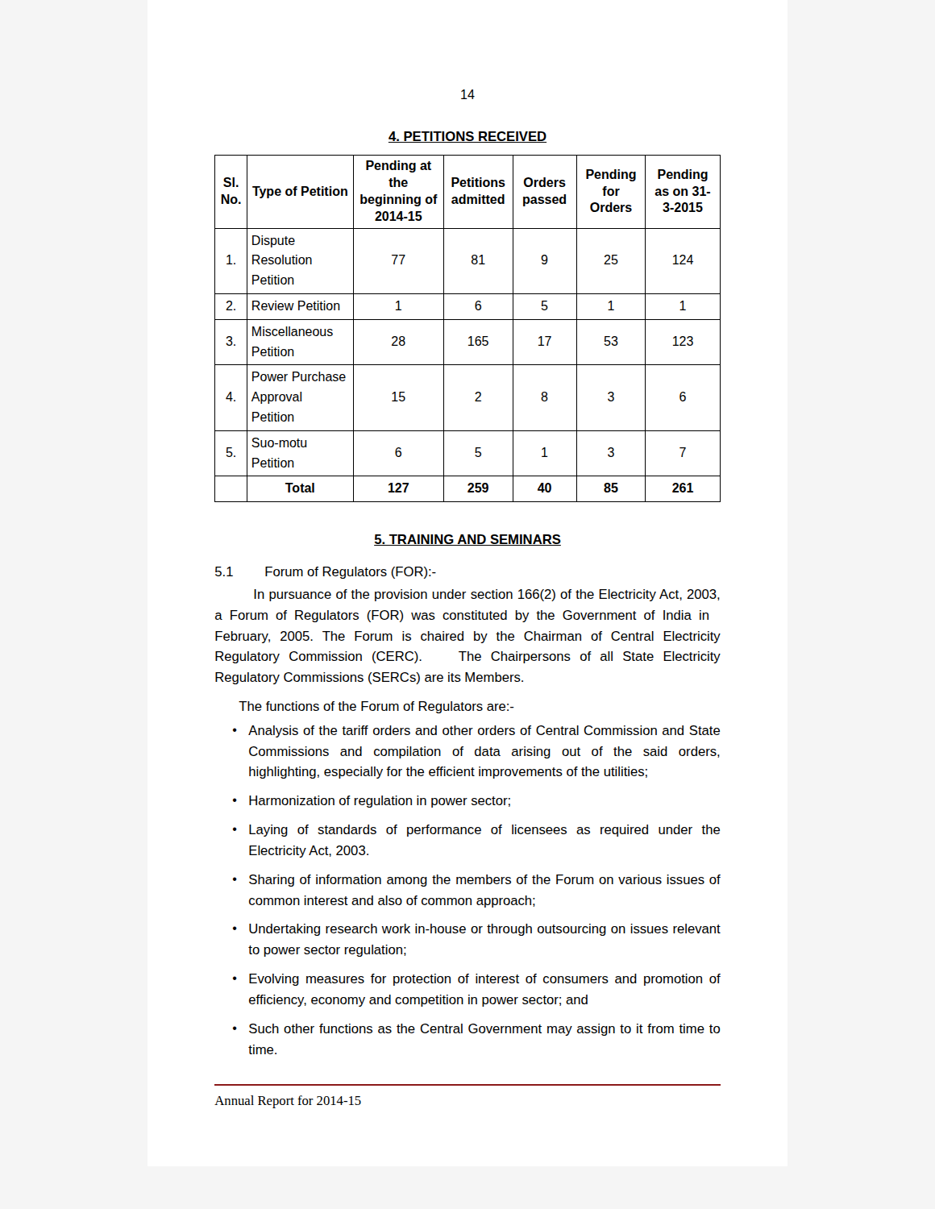14
4. PETITIONS RECEIVED
| Sl. No. | Type of Petition | Pending at the beginning of 2014-15 | Petitions admitted | Orders passed | Pending for Orders | Pending as on 31-3-2015 |
| --- | --- | --- | --- | --- | --- | --- |
| 1. | Dispute Resolution Petition | 77 | 81 | 9 | 25 | 124 |
| 2. | Review Petition | 1 | 6 | 5 | 1 | 1 |
| 3. | Miscellaneous Petition | 28 | 165 | 17 | 53 | 123 |
| 4. | Power Purchase Approval Petition | 15 | 2 | 8 | 3 | 6 |
| 5. | Suo-motu Petition | 6 | 5 | 1 | 3 | 7 |
| | Total | 127 | 259 | 40 | 85 | 261 |
5. TRAINING AND SEMINARS
5.1
Forum of Regulators (FOR):-
In pursuance of the provision under section 166(2) of the Electricity Act, 2003, a Forum of Regulators (FOR) was constituted by the Government of India in February, 2005. The Forum is chaired by the Chairman of Central Electricity Regulatory Commission (CERC). The Chairpersons of all State Electricity Regulatory Commissions (SERCs) are its Members.
The functions of the Forum of Regulators are:-
Analysis of the tariff orders and other orders of Central Commission and State Commissions and compilation of data arising out of the said orders, highlighting, especially for the efficient improvements of the utilities;
Harmonization of regulation in power sector;
Laying of standards of performance of licensees as required under the Electricity Act, 2003.
Sharing of information among the members of the Forum on various issues of common interest and also of common approach;
Undertaking research work in-house or through outsourcing on issues relevant to power sector regulation;
Evolving measures for protection of interest of consumers and promotion of efficiency, economy and competition in power sector; and
Such other functions as the Central Government may assign to it from time to time.
Annual Report for 2014-15